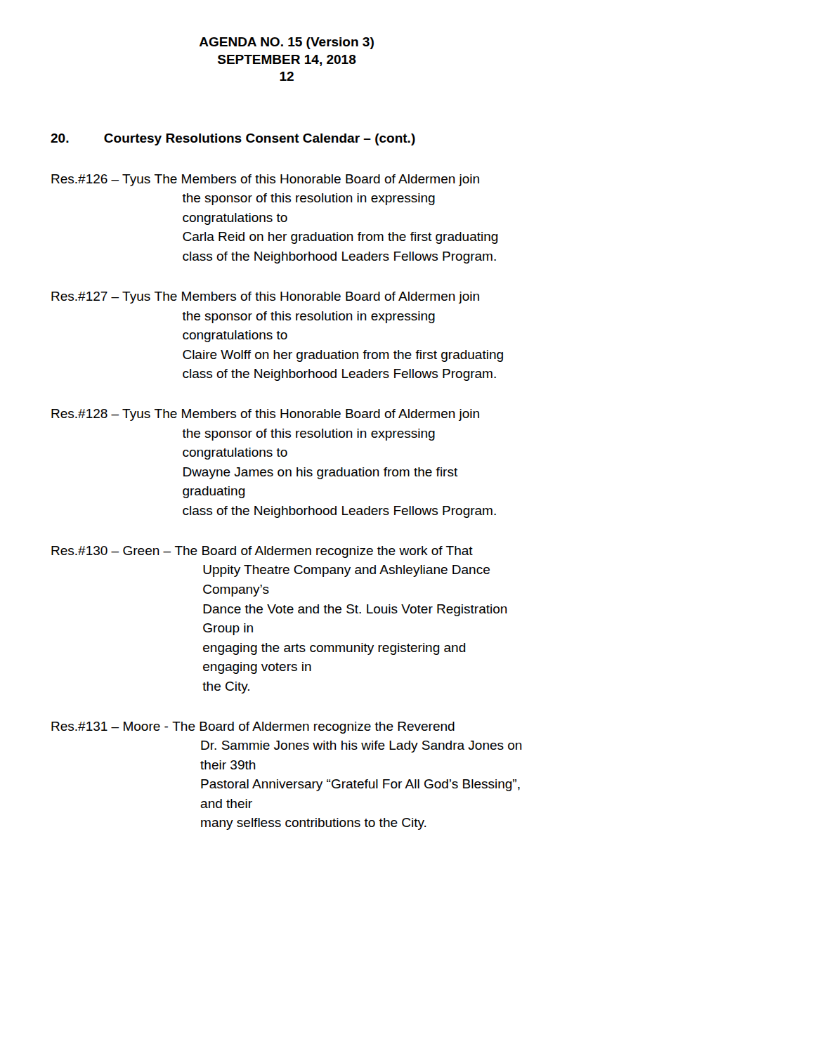AGENDA NO. 15 (Version 3) SEPTEMBER 14, 2018 12
20. Courtesy Resolutions Consent Calendar – (cont.)
Res.#126 – Tyus The Members of this Honorable Board of Aldermen join the sponsor of this resolution in expressing congratulations to Carla Reid on her graduation from the first graduating class of the Neighborhood Leaders Fellows Program.
Res.#127 – Tyus The Members of this Honorable Board of Aldermen join the sponsor of this resolution in expressing congratulations to Claire Wolff on her graduation from the first graduating class of the Neighborhood Leaders Fellows Program.
Res.#128 – Tyus The Members of this Honorable Board of Aldermen join the sponsor of this resolution in expressing congratulations to Dwayne James on his graduation from the first graduating class of the Neighborhood Leaders Fellows Program.
Res.#130 – Green – The Board of Aldermen recognize the work of That Uppity Theatre Company and Ashleyliane Dance Company’s Dance the Vote and the St. Louis Voter Registration Group in engaging the arts community registering and engaging voters in the City.
Res.#131 – Moore - The Board of Aldermen recognize the Reverend Dr. Sammie Jones with his wife Lady Sandra Jones on their 39th Pastoral Anniversary “Grateful For All God’s Blessing”, and their many selfless contributions to the City.